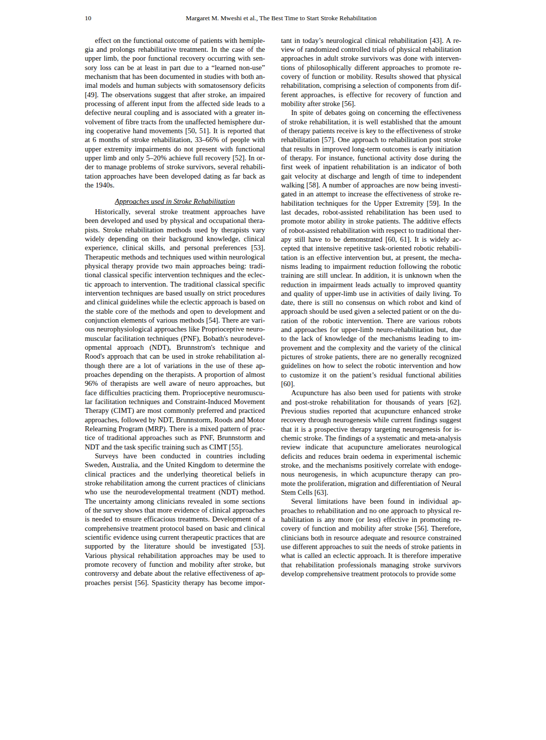10 Margaret M. Mweshi et al., The Best Time to Start Stroke Rehabilitation
effect on the functional outcome of patients with hemiplegia and prolongs rehabilitative treatment. In the case of the upper limb, the poor functional recovery occurring with sensory loss can be at least in part due to a “learned non-use” mechanism that has been documented in studies with both animal models and human subjects with somatosensory deficits [49]. The observations suggest that after stroke, an impaired processing of afferent input from the affected side leads to a defective neural coupling and is associated with a greater involvement of fibre tracts from the unaffected hemisphere during cooperative hand movements [50, 51]. It is reported that at 6 months of stroke rehabilitation, 33–66% of people with upper extremity impairments do not present with functional upper limb and only 5–20% achieve full recovery [52]. In order to manage problems of stroke survivors, several rehabilitation approaches have been developed dating as far back as the 1940s.
Approaches used in Stroke Rehabilitation
Historically, several stroke treatment approaches have been developed and used by physical and occupational therapists. Stroke rehabilitation methods used by therapists vary widely depending on their background knowledge, clinical experience, clinical skills, and personal preferences [53]. Therapeutic methods and techniques used within neurological physical therapy provide two main approaches being: traditional classical specific intervention techniques and the eclectic approach to intervention. The traditional classical specific intervention techniques are based usually on strict procedures and clinical guidelines while the eclectic approach is based on the stable core of the methods and open to development and conjunction elements of various methods [54]. There are various neurophysiological approaches like Proprioceptive neuromuscular facilitation techniques (PNF), Bobath's neurodevelopmental approach (NDT), Brunnstrom's technique and Rood's approach that can be used in stroke rehabilitation although there are a lot of variations in the use of these approaches depending on the therapists. A proportion of almost 96% of therapists are well aware of neuro approaches, but face difficulties practicing them. Proprioceptive neuromuscular facilitation techniques and Constraint-Induced Movement Therapy (CIMT) are most commonly preferred and practiced approaches, followed by NDT, Brunnstorm, Roods and Motor Relearning Program (MRP). There is a mixed pattern of practice of traditional approaches such as PNF, Brunnstorm and NDT and the task specific training such as CIMT [55].
Surveys have been conducted in countries including Sweden, Australia, and the United Kingdom to determine the clinical practices and the underlying theoretical beliefs in stroke rehabilitation among the current practices of clinicians who use the neurodevelopmental treatment (NDT) method. The uncertainty among clinicians revealed in some sections of the survey shows that more evidence of clinical approaches is needed to ensure efficacious treatments. Development of a comprehensive treatment protocol based on basic and clinical scientific evidence using current therapeutic practices that are supported by the literature should be investigated [53]. Various physical rehabilitation approaches may be used to promote recovery of function and mobility after stroke, but controversy and debate about the relative effectiveness of approaches persist [56]. Spasticity therapy has become important in today’s neurological clinical rehabilitation [43]. A review of randomized controlled trials of physical rehabilitation approaches in adult stroke survivors was done with interventions of philosophically different approaches to promote recovery of function or mobility. Results showed that physical rehabilitation, comprising a selection of components from different approaches, is effective for recovery of function and mobility after stroke [56].
In spite of debates going on concerning the effectiveness of stroke rehabilitation, it is well established that the amount of therapy patients receive is key to the effectiveness of stroke rehabilitation [57]. One approach to rehabilitation post stroke that results in improved long-term outcomes is early initiation of therapy. For instance, functional activity dose during the first week of inpatient rehabilitation is an indicator of both gait velocity at discharge and length of time to independent walking [58]. A number of approaches are now being investigated in an attempt to increase the effectiveness of stroke rehabilitation techniques for the Upper Extremity [59]. In the last decades, robot-assisted rehabilitation has been used to promote motor ability in stroke patients. The additive effects of robot-assisted rehabilitation with respect to traditional therapy still have to be demonstrated [60, 61]. It is widely accepted that intensive repetitive task-oriented robotic rehabilitation is an effective intervention but, at present, the mechanisms leading to impairment reduction following the robotic training are still unclear. In addition, it is unknown when the reduction in impairment leads actually to improved quantity and quality of upper-limb use in activities of daily living. To date, there is still no consensus on which robot and kind of approach should be used given a selected patient or on the duration of the robotic intervention. There are various robots and approaches for upper-limb neuro-rehabilitation but, due to the lack of knowledge of the mechanisms leading to improvement and the complexity and the variety of the clinical pictures of stroke patients, there are no generally recognized guidelines on how to select the robotic intervention and how to customize it on the patient’s residual functional abilities [60].
Acupuncture has also been used for patients with stroke and post-stroke rehabilitation for thousands of years [62]. Previous studies reported that acupuncture enhanced stroke recovery through neurogenesis while current findings suggest that it is a prospective therapy targeting neurogenesis for ischemic stroke. The findings of a systematic and meta-analysis review indicate that acupuncture ameliorates neurological deficits and reduces brain oedema in experimental ischemic stroke, and the mechanisms positively correlate with endogenous neurogenesis, in which acupuncture therapy can promote the proliferation, migration and differentiation of Neural Stem Cells [63].
Several limitations have been found in individual approaches to rehabilitation and no one approach to physical rehabilitation is any more (or less) effective in promoting recovery of function and mobility after stroke [56]. Therefore, clinicians both in resource adequate and resource constrained use different approaches to suit the needs of stroke patients in what is called an eclectic approach. It is therefore imperative that rehabilitation professionals managing stroke survivors develop comprehensive treatment protocols to provide some